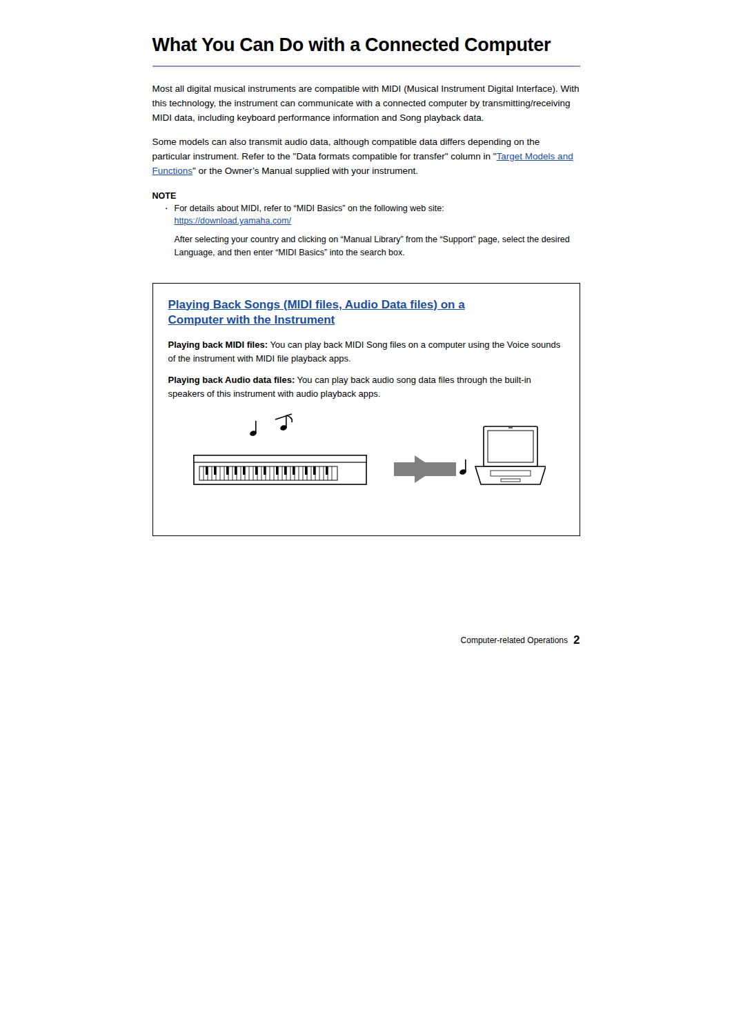What You Can Do with a Connected Computer
Most all digital musical instruments are compatible with MIDI (Musical Instrument Digital Interface). With this technology, the instrument can communicate with a connected computer by transmitting/receiving MIDI data, including keyboard performance information and Song playback data.
Some models can also transmit audio data, although compatible data differs depending on the particular instrument. Refer to the "Data formats compatible for transfer" column in "Target Models and Functions" or the Owner’s Manual supplied with your instrument.
NOTE
For details about MIDI, refer to “MIDI Basics” on the following web site:
https://download.yamaha.com/
After selecting your country and clicking on “Manual Library” from the “Support” page, select the desired Language, and then enter “MIDI Basics” into the search box.
Playing Back Songs (MIDI files, Audio Data files) on a
Computer with the Instrument
Playing back MIDI files: You can play back MIDI Song files on a computer using the Voice sounds of the instrument with MIDI file playback apps.
Playing back Audio data files: You can play back audio song data files through the built-in speakers of this instrument with audio playback apps.
Computer-related Operations2